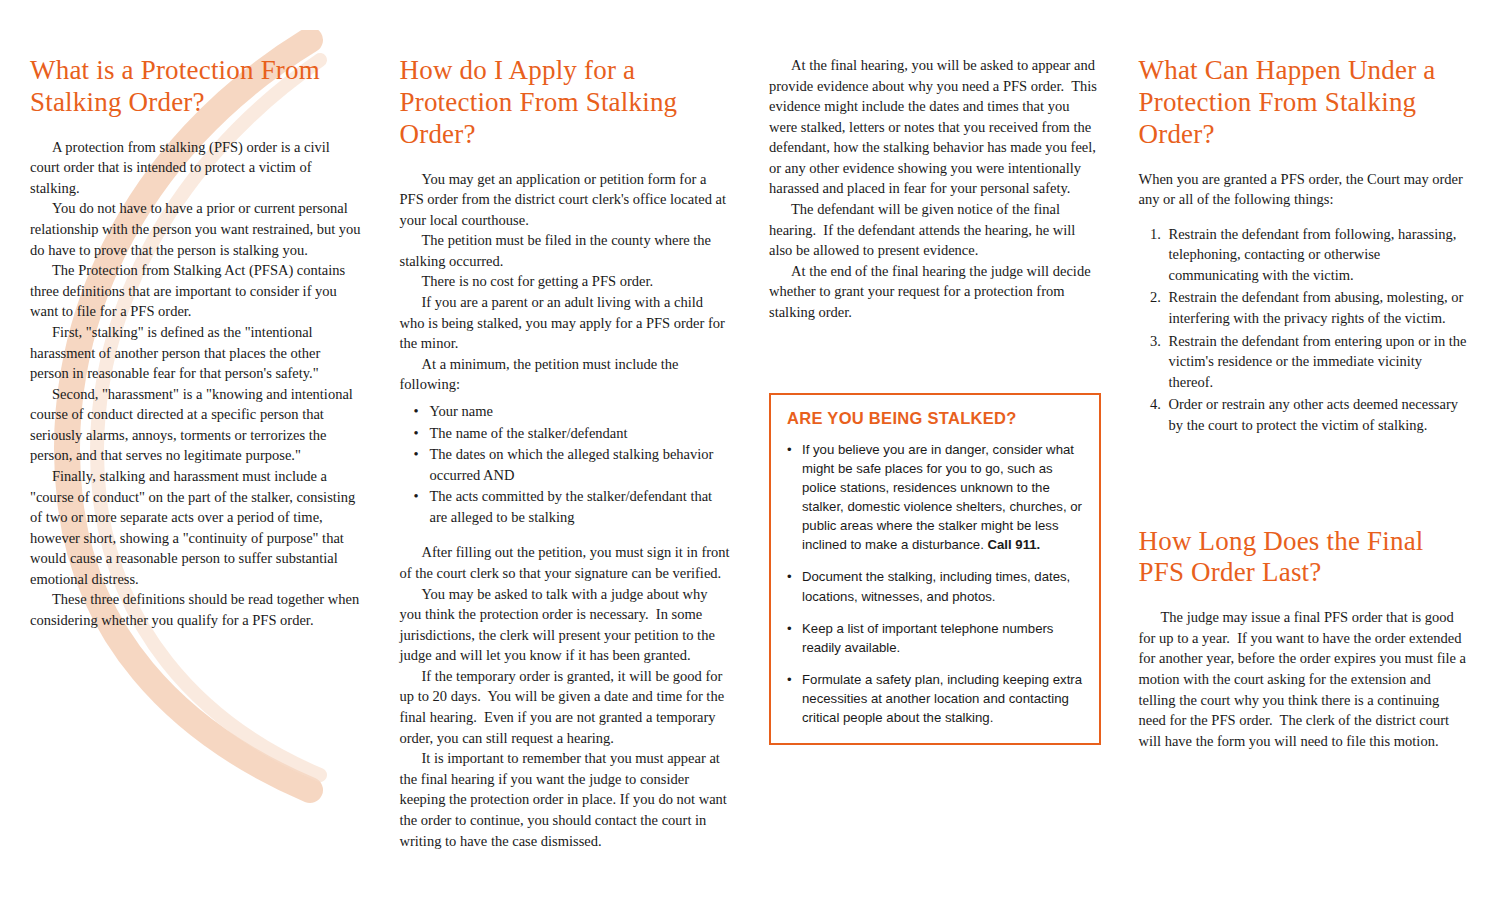What is a Protection From Stalking Order?
A protection from stalking (PFS) order is a civil court order that is intended to protect a victim of stalking.
You do not have to have a prior or current personal relationship with the person you want restrained, but you do have to prove that the person is stalking you.
The Protection from Stalking Act (PFSA) contains three definitions that are important to consider if you want to file for a PFS order.
First, "stalking" is defined as the "intentional harassment of another person that places the other person in reasonable fear for that person's safety."
Second, "harassment" is a "knowing and intentional course of conduct directed at a specific person that seriously alarms, annoys, torments or terrorizes the person, and that serves no legitimate purpose."
Finally, stalking and harassment must include a "course of conduct" on the part of the stalker, consisting of two or more separate acts over a period of time, however short, showing a "continuity of purpose" that would cause a reasonable person to suffer substantial emotional distress.
These three definitions should be read together when considering whether you qualify for a PFS order.
How do I Apply for a Protection From Stalking Order?
You may get an application or petition form for a PFS order from the district court clerk's office located at your local courthouse.
The petition must be filed in the county where the stalking occurred.
There is no cost for getting a PFS order.
If you are a parent or an adult living with a child who is being stalked, you may apply for a PFS order for the minor.
At a minimum, the petition must include the following:
Your name
The name of the stalker/defendant
The dates on which the alleged stalking behavior occurred AND
The acts committed by the stalker/defendant that are alleged to be stalking
After filling out the petition, you must sign it in front of the court clerk so that your signature can be verified.
You may be asked to talk with a judge about why you think the protection order is necessary. In some jurisdictions, the clerk will present your petition to the judge and will let you know if it has been granted.
If the temporary order is granted, it will be good for up to 20 days. You will be given a date and time for the final hearing. Even if you are not granted a temporary order, you can still request a hearing.
It is important to remember that you must appear at the final hearing if you want the judge to consider keeping the protection order in place. If you do not want the order to continue, you should contact the court in writing to have the case dismissed.
At the final hearing, you will be asked to appear and provide evidence about why you need a PFS order. This evidence might include the dates and times that you were stalked, letters or notes that you received from the defendant, how the stalking behavior has made you feel, or any other evidence showing you were intentionally harassed and placed in fear for your personal safety.
The defendant will be given notice of the final hearing. If the defendant attends the hearing, he will also be allowed to present evidence.
At the end of the final hearing the judge will decide whether to grant your request for a protection from stalking order.
ARE YOU BEING STALKED?
If you believe you are in danger, consider what might be safe places for you to go, such as police stations, residences unknown to the stalker, domestic violence shelters, churches, or public areas where the stalker might be less inclined to make a disturbance. Call 911.
Document the stalking, including times, dates, locations, witnesses, and photos.
Keep a list of important telephone numbers readily available.
Formulate a safety plan, including keeping extra necessities at another location and contacting critical people about the stalking.
What Can Happen Under a Protection From Stalking Order?
When you are granted a PFS order, the Court may order any or all of the following things:
Restrain the defendant from following, harassing, telephoning, contacting or otherwise communicating with the victim.
Restrain the defendant from abusing, molesting, or interfering with the privacy rights of the victim.
Restrain the defendant from entering upon or in the victim's residence or the immediate vicinity thereof.
Order or restrain any other acts deemed necessary by the court to protect the victim of stalking.
How Long Does the Final PFS Order Last?
The judge may issue a final PFS order that is good for up to a year. If you want to have the order extended for another year, before the order expires you must file a motion with the court asking for the extension and telling the court why you think there is a continuing need for the PFS order. The clerk of the district court will have the form you will need to file this motion.